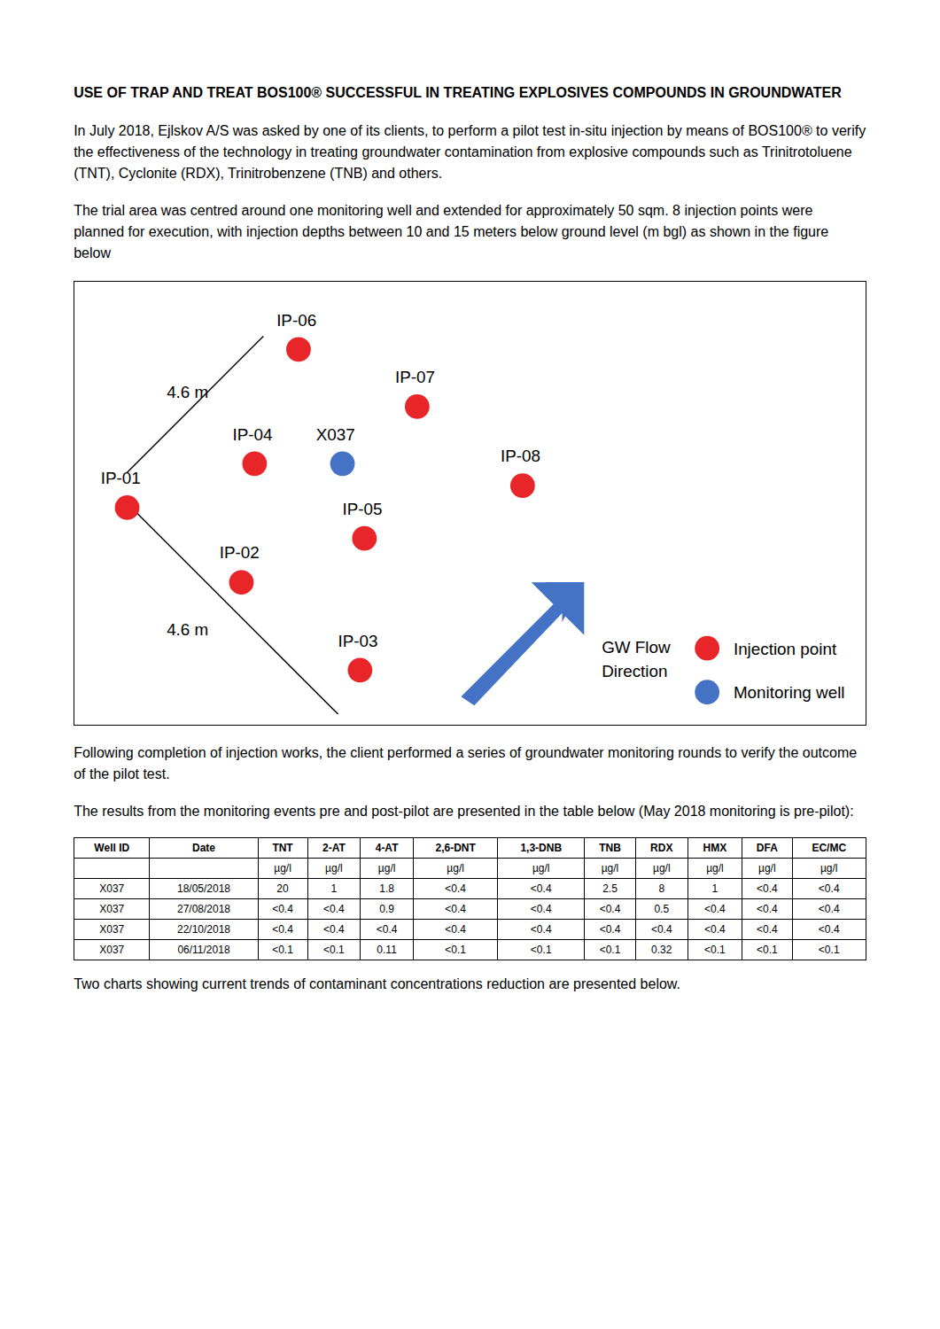Use of Trap and Treat BOS100® Successful in Treating Explosives Compounds in Groundwater
In July 2018, Ejlskov A/S was asked by one of its clients, to perform a pilot test in-situ injection by means of BOS100® to verify the effectiveness of the technology in treating groundwater contamination from explosive compounds such as Trinitrotoluene (TNT), Cyclonite (RDX), Trinitrobenzene (TNB) and others.
The trial area was centred around one monitoring well and extended for approximately 50 sqm. 8 injection points were planned for execution, with injection depths between 10 and 15 meters below ground level (m bgl) as shown in the figure below
4.6 m 4.6 m IP-06 IP-07 IP-04 IP-01 IP-08 IP-05 IP-02 IP-03 X037 GW Flow Direction Injection point Monitoring well
Following completion of injection works, the client performed a series of groundwater monitoring rounds to verify the outcome of the pilot test.
The results from the monitoring events pre and post-pilot are presented in the table below (May 2018 monitoring is pre-pilot):
| Well ID | Date | TNT | 2-AT | 4-AT | 2,6-DNT | 1,3-DNB | TNB | RDX | HMX | DFA | EC/MC |
| --- | --- | --- | --- | --- | --- | --- | --- | --- | --- | --- | --- |
| | | µg/l | µg/l | µg/l | µg/l | µg/l | µg/l | µg/l | µg/l | µg/l | µg/l |
| X037 | 18/05/2018 | 20 | 1 | 1.8 | <0.4 | <0.4 | 2.5 | 8 | 1 | <0.4 | <0.4 |
| X037 | 27/08/2018 | <0.4 | <0.4 | 0.9 | <0.4 | <0.4 | <0.4 | 0.5 | <0.4 | <0.4 | <0.4 |
| X037 | 22/10/2018 | <0.4 | <0.4 | <0.4 | <0.4 | <0.4 | <0.4 | <0.4 | <0.4 | <0.4 | <0.4 |
| X037 | 06/11/2018 | <0.1 | <0.1 | 0.11 | <0.1 | <0.1 | <0.1 | 0.32 | <0.1 | <0.1 | <0.1 |
Two charts showing current trends of contaminant concentrations reduction are presented below.